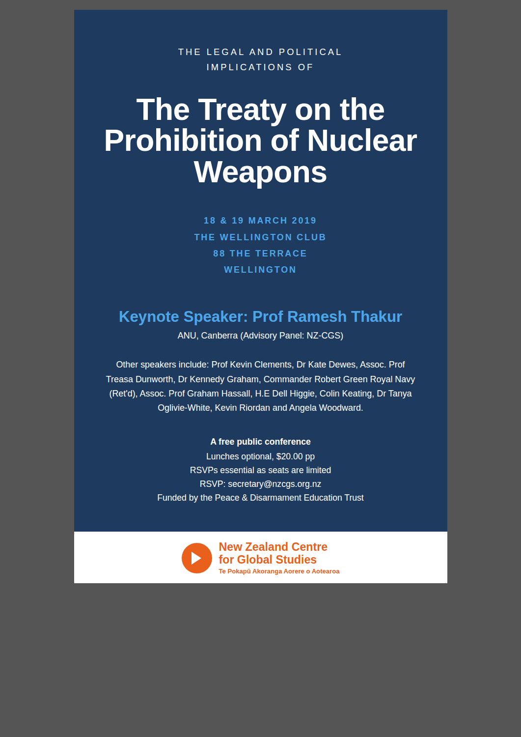The Legal and Political
Implications of
The Treaty on the Prohibition of Nuclear Weapons
18 & 19 March 2019
The Wellington Club
88 The Terrace
Wellington
Keynote Speaker: Prof Ramesh Thakur
ANU, Canberra (Advisory Panel: NZ-CGS)
Other speakers include: Prof Kevin Clements, Dr Kate Dewes, Assoc. Prof Treasa Dunworth, Dr Kennedy Graham, Commander Robert Green Royal Navy (Ret'd), Assoc. Prof Graham Hassall, H.E Dell Higgie, Colin Keating, Dr Tanya Oglivie-White, Kevin Riordan and Angela Woodward.
A free public conference Lunches optional, $20.00 pp
RSVPs essential as seats are limited
RSVP: secretary@nzcgs.org.nz
Funded by the Peace & Disarmament Education Trust
New Zealand Centre for Global Studies Te Pokapū Akoranga Aorere o Aotearoa